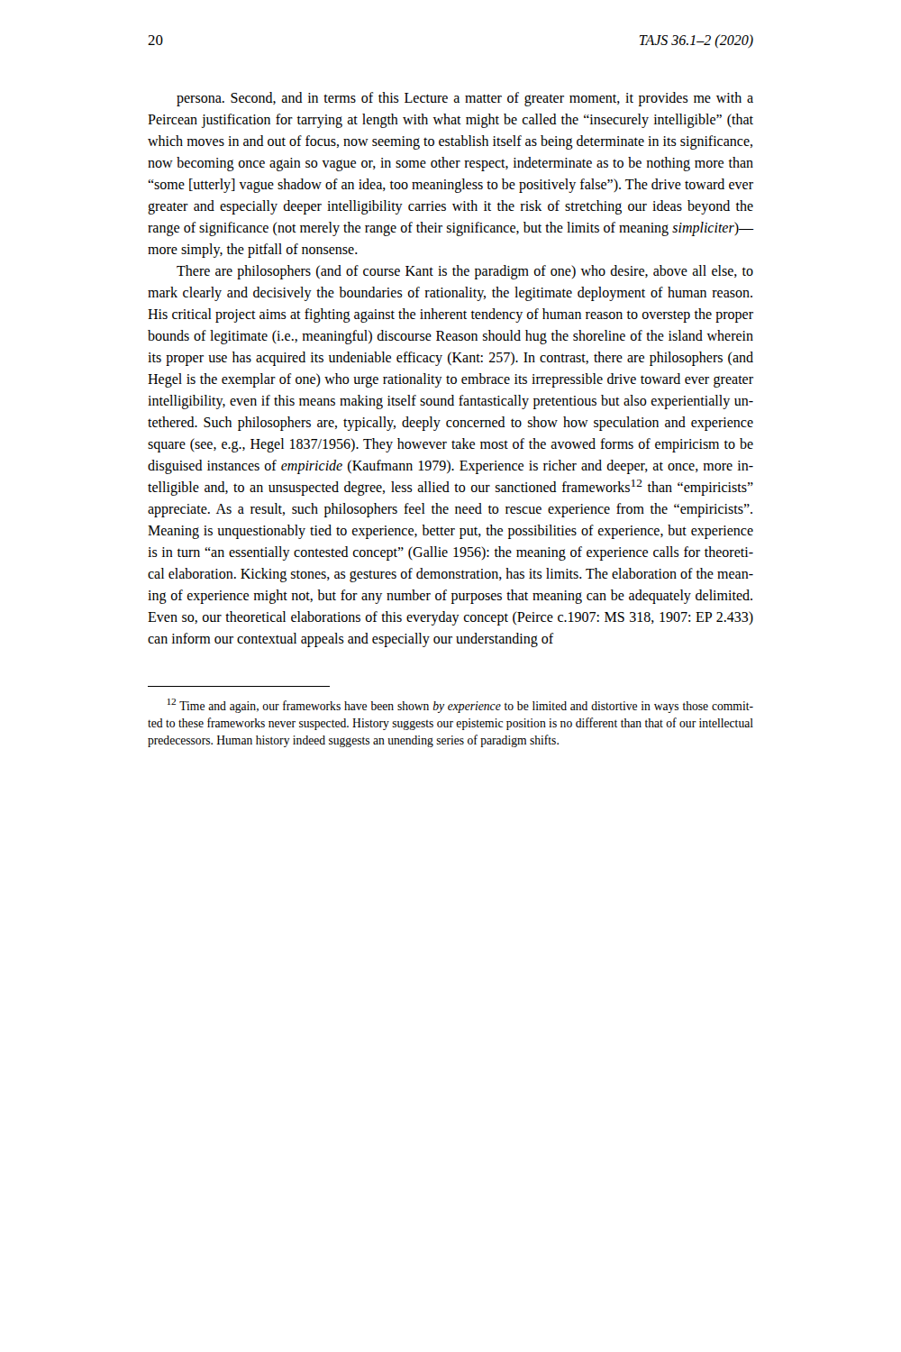20 TAJS 36.1–2 (2020)
persona. Second, and in terms of this Lecture a matter of greater moment, it provides me with a Peircean justification for tarrying at length with what might be called the “insecurely intelligible” (that which moves in and out of focus, now seeming to establish itself as being determinate in its significance, now becoming once again so vague or, in some other respect, indeterminate as to be nothing more than “some [utterly] vague shadow of an idea, too meaningless to be positively false”). The drive toward ever greater and especially deeper intelligibility carries with it the risk of stretching our ideas beyond the range of significance (not merely the range of their significance, but the limits of meaning simpliciter)—more simply, the pitfall of nonsense.
There are philosophers (and of course Kant is the paradigm of one) who desire, above all else, to mark clearly and decisively the boundaries of rationality, the legitimate deployment of human reason. His critical project aims at fighting against the inherent tendency of human reason to overstep the proper bounds of legitimate (i.e., meaningful) discourse Reason should hug the shoreline of the island wherein its proper use has acquired its undeniable efficacy (Kant: 257). In contrast, there are philosophers (and Hegel is the exemplar of one) who urge rationality to embrace its irrepressible drive toward ever greater intelligibility, even if this means making itself sound fantastically pretentious but also experientially untethered. Such philosophers are, typically, deeply concerned to show how speculation and experience square (see, e.g., Hegel 1837/1956). They however take most of the avowed forms of empiricism to be disguised instances of empiricide (Kaufmann 1979). Experience is richer and deeper, at once, more intelligible and, to an unsuspected degree, less allied to our sanctioned frameworks12 than “empiricists” appreciate. As a result, such philosophers feel the need to rescue experience from the “empiricists”. Meaning is unquestionably tied to experience, better put, the possibilities of experience, but experience is in turn “an essentially contested concept” (Gallie 1956): the meaning of experience calls for theoretical elaboration. Kicking stones, as gestures of demonstration, has its limits. The elaboration of the meaning of experience might not, but for any number of purposes that meaning can be adequately delimited. Even so, our theoretical elaborations of this everyday concept (Peirce c.1907: MS 318, 1907: EP 2.433) can inform our contextual appeals and especially our understanding of
12 Time and again, our frameworks have been shown by experience to be limited and distortive in ways those committed to these frameworks never suspected. History suggests our epistemic position is no different than that of our intellectual predecessors. Human history indeed suggests an unending series of paradigm shifts.